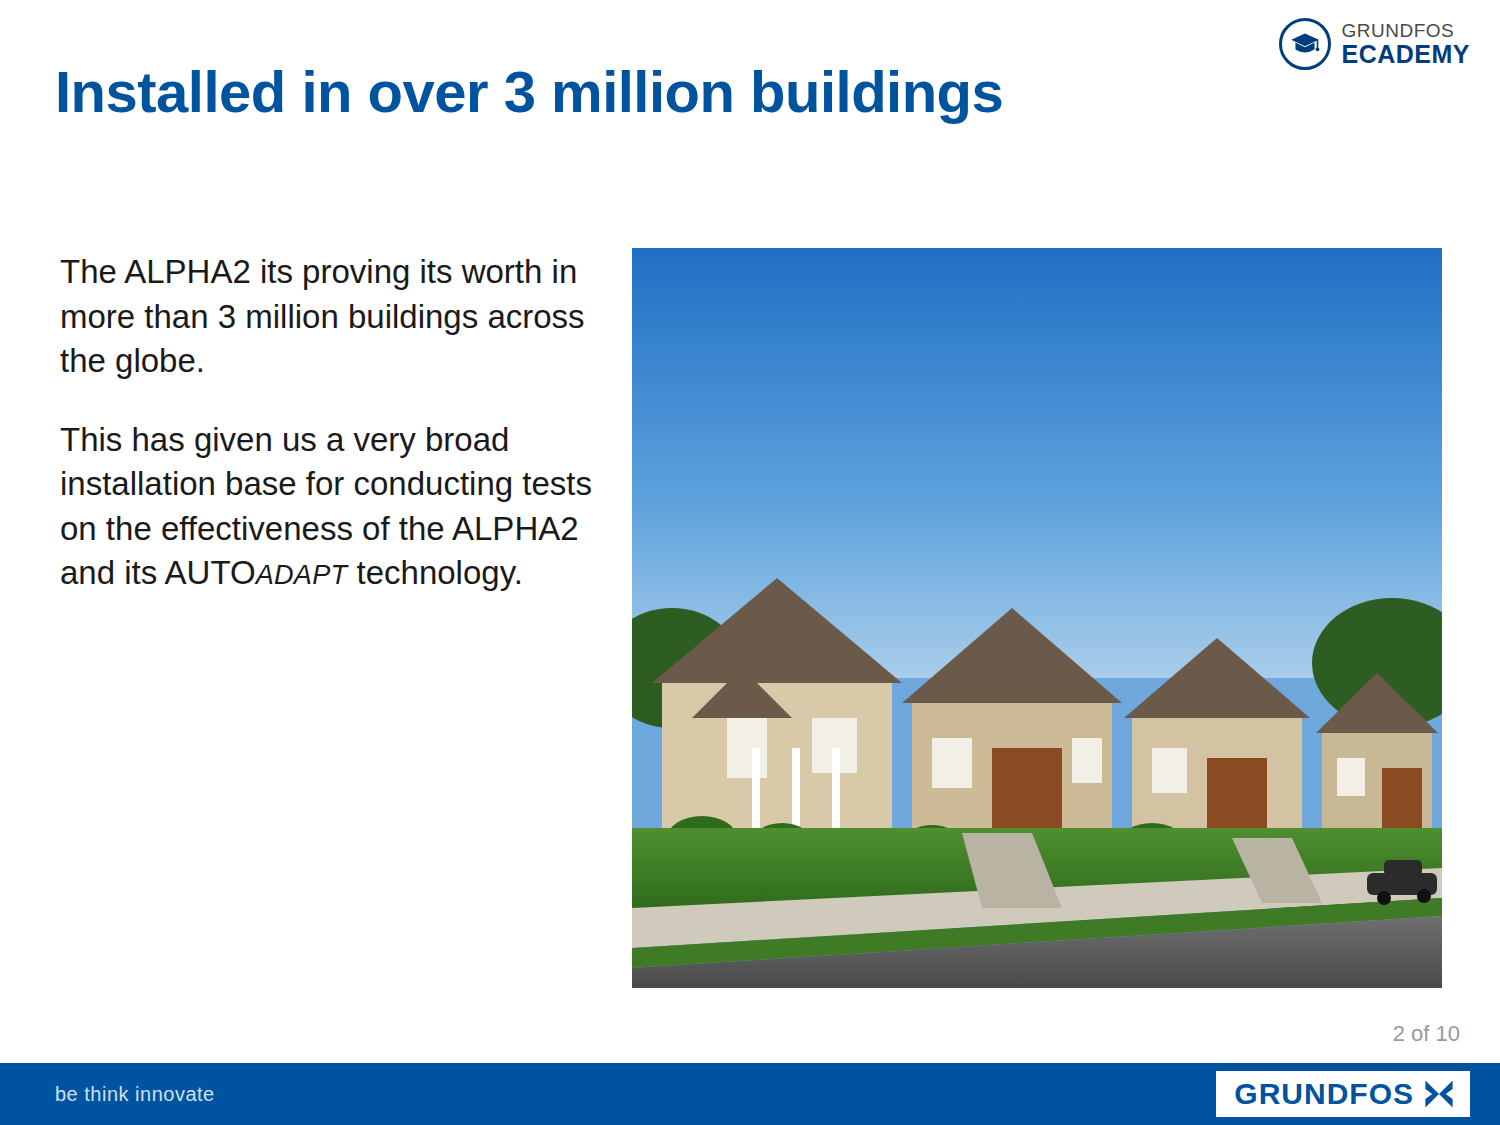GRUNDFOS ECADEMY
Installed in over 3 million buildings
The ALPHA2 its proving its worth in more than 3 million buildings across the globe.
This has given us a very broad installation base for conducting tests on the effectiveness of the ALPHA2 and its AUTOADAPT technology.
2 of 10
be think innovate
GRUNDFOS